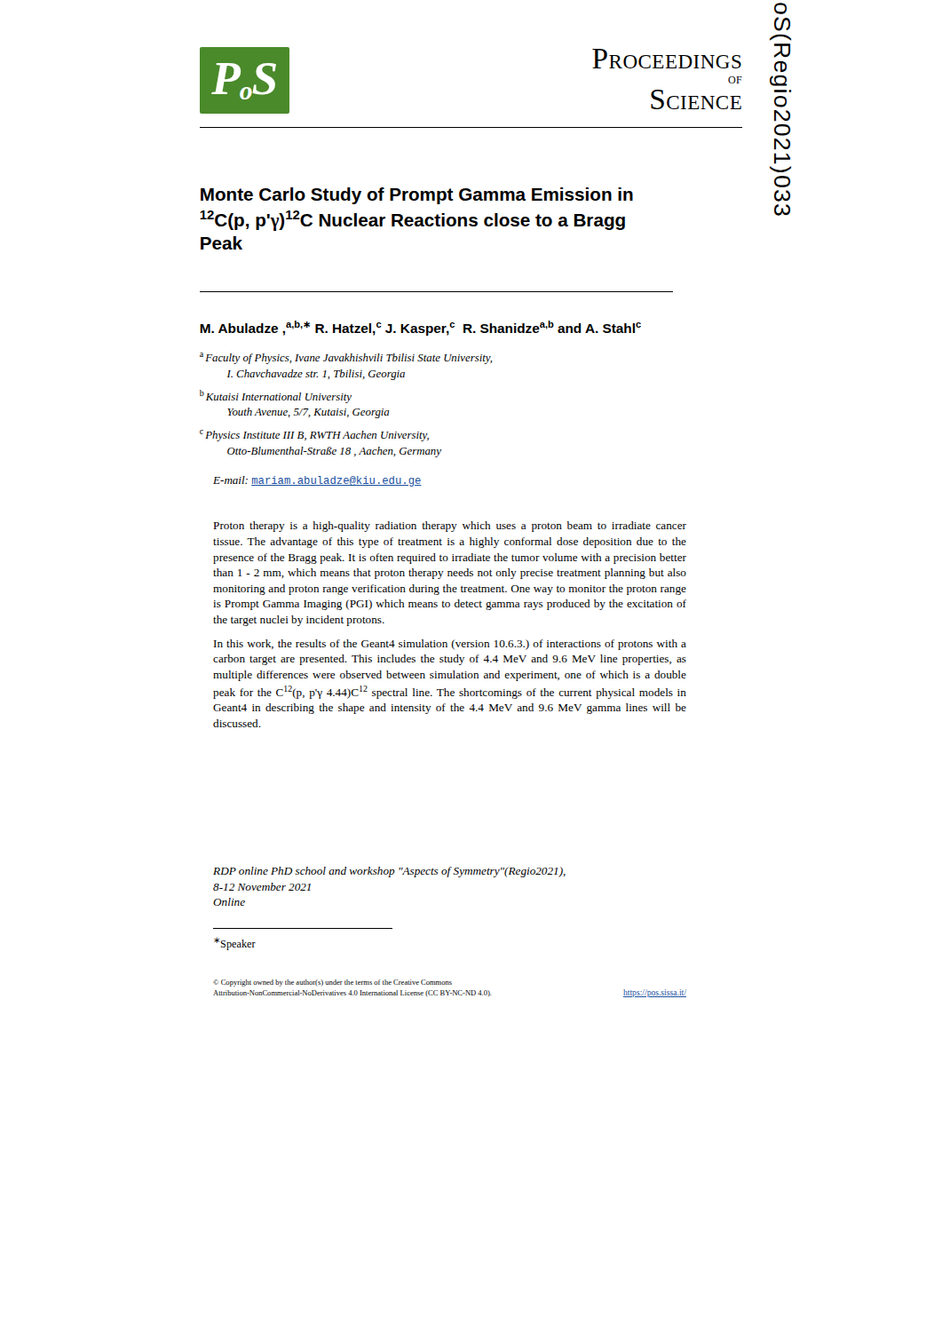PoS
Proceedings
of
Science
PoS(Regio2021)033
Monte Carlo Study of Prompt Gamma Emission in
12C(p, p'γ)12C Nuclear Reactions close to a Bragg Peak
M. Abuladze ,a,b,∗ R. Hatzel,c J. Kasper,c R. Shanidzea,b and A. Stahlc
a Faculty of Physics, Ivane Javakhishvili Tbilisi State University, I. Chavchavadze str. 1, Tbilisi, Georgia
b Kutaisi International University Youth Avenue, 5/7, Kutaisi, Georgia
c Physics Institute III B, RWTH Aachen University, Otto-Blumenthal-Straße 18 , Aachen, Germany
E-mail: mariam.abuladze@kiu.edu.ge
Proton therapy is a high-quality radiation therapy which uses a proton beam to irradiate cancer tissue. The advantage of this type of treatment is a highly conformal dose deposition due to the presence of the Bragg peak. It is often required to irradiate the tumor volume with a precision better than 1 - 2 mm, which means that proton therapy needs not only precise treatment planning but also monitoring and proton range verification during the treatment. One way to monitor the proton range is Prompt Gamma Imaging (PGI) which means to detect gamma rays produced by the excitation of the target nuclei by incident protons.
In this work, the results of the Geant4 simulation (version 10.6.3.) of interactions of protons with a carbon target are presented. This includes the study of 4.4 MeV and 9.6 MeV line properties, as multiple differences were observed between simulation and experiment, one of which is a double peak for the C12(p, p'γ 4.44)C12 spectral line. The shortcomings of the current physical models in Geant4 in describing the shape and intensity of the 4.4 MeV and 9.6 MeV gamma lines will be discussed.
RDP online PhD school and workshop "Aspects of Symmetry"(Regio2021),
8-12 November 2021
Online
∗Speaker
© Copyright owned by the author(s) under the terms of the Creative Commons
Attribution-NonCommercial-NoDerivatives 4.0 International License (CC BY-NC-ND 4.0).
https://pos.sissa.it/